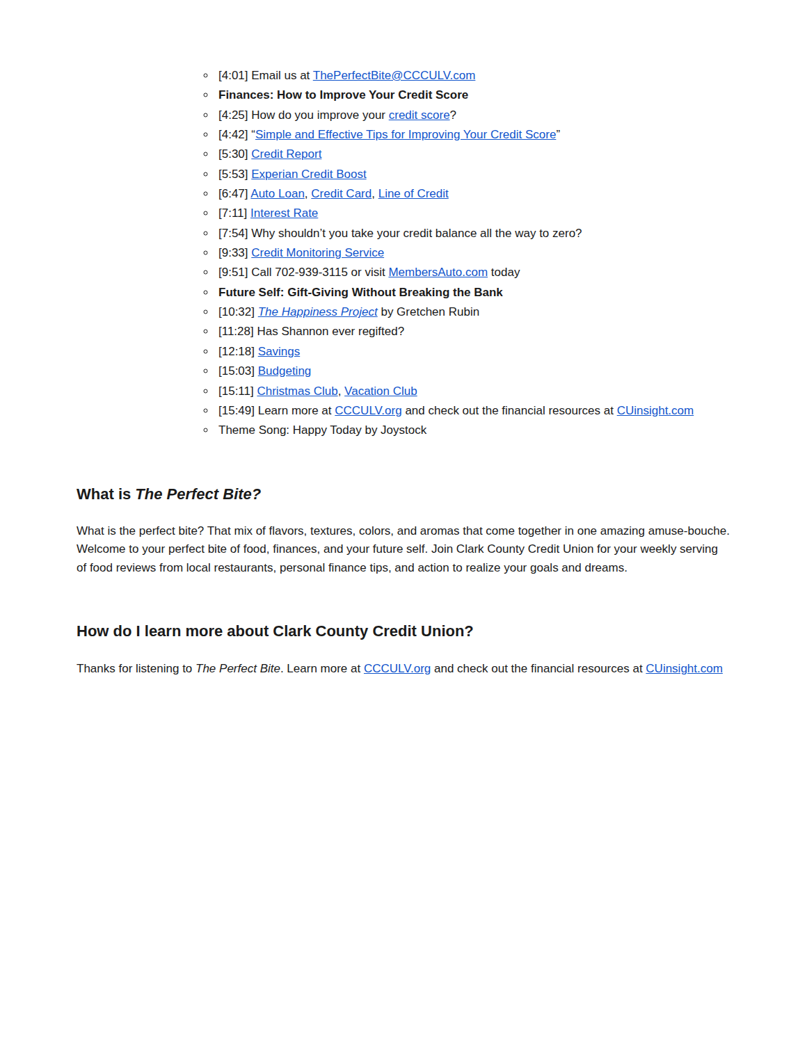[4:01] Email us at ThePerfectBite@CCCULV.com
Finances: How to Improve Your Credit Score
[4:25] How do you improve your credit score?
[4:42] “Simple and Effective Tips for Improving Your Credit Score”
[5:30] Credit Report
[5:53] Experian Credit Boost
[6:47] Auto Loan, Credit Card, Line of Credit
[7:11] Interest Rate
[7:54] Why shouldn’t you take your credit balance all the way to zero?
[9:33] Credit Monitoring Service
[9:51] Call 702-939-3115 or visit MembersAuto.com today
Future Self: Gift-Giving Without Breaking the Bank
[10:32] The Happiness Project by Gretchen Rubin
[11:28] Has Shannon ever regifted?
[12:18] Savings
[15:03] Budgeting
[15:11] Christmas Club, Vacation Club
[15:49] Learn more at CCCULV.org and check out the financial resources at CUinsight.com
Theme Song: Happy Today by Joystock
What is The Perfect Bite?
What is the perfect bite? That mix of flavors, textures, colors, and aromas that come together in one amazing amuse-bouche. Welcome to your perfect bite of food, finances, and your future self. Join Clark County Credit Union for your weekly serving of food reviews from local restaurants, personal finance tips, and action to realize your goals and dreams.
How do I learn more about Clark County Credit Union?
Thanks for listening to The Perfect Bite. Learn more at CCCULV.org and check out the financial resources at CUinsight.com